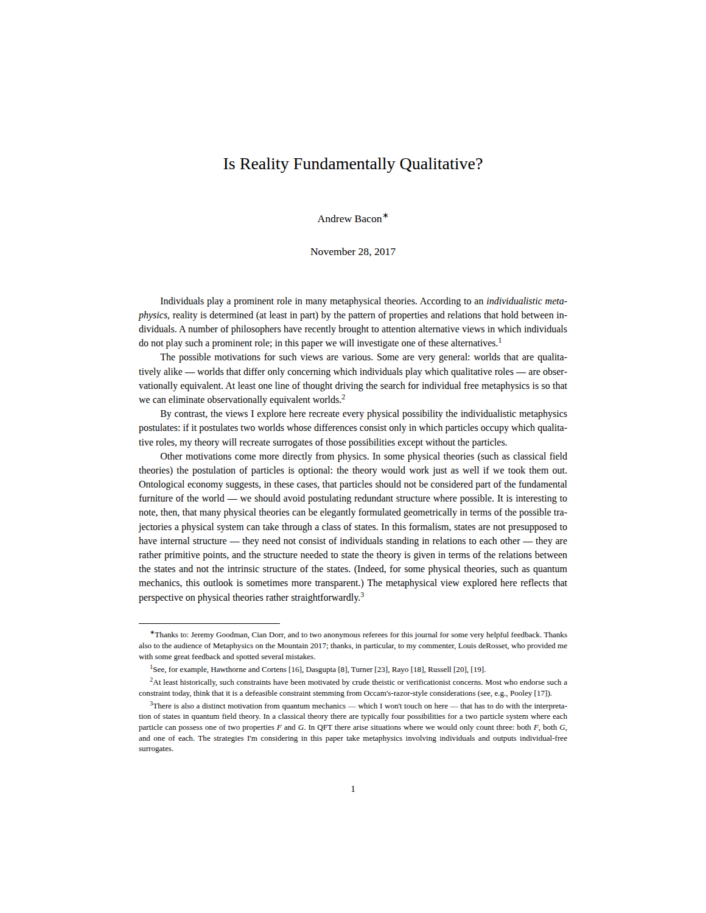Is Reality Fundamentally Qualitative?
Andrew Bacon∗
November 28, 2017
Individuals play a prominent role in many metaphysical theories. According to an individualistic metaphysics, reality is determined (at least in part) by the pattern of properties and relations that hold between individuals. A number of philosophers have recently brought to attention alternative views in which individuals do not play such a prominent role; in this paper we will investigate one of these alternatives.1
The possible motivations for such views are various. Some are very general: worlds that are qualitatively alike — worlds that differ only concerning which individuals play which qualitative roles — are observationally equivalent. At least one line of thought driving the search for individual free metaphysics is so that we can eliminate observationally equivalent worlds.2
By contrast, the views I explore here recreate every physical possibility the individualistic metaphysics postulates: if it postulates two worlds whose differences consist only in which particles occupy which qualitative roles, my theory will recreate surrogates of those possibilities except without the particles.
Other motivations come more directly from physics. In some physical theories (such as classical field theories) the postulation of particles is optional: the theory would work just as well if we took them out. Ontological economy suggests, in these cases, that particles should not be considered part of the fundamental furniture of the world — we should avoid postulating redundant structure where possible. It is interesting to note, then, that many physical theories can be elegantly formulated geometrically in terms of the possible trajectories a physical system can take through a class of states. In this formalism, states are not presupposed to have internal structure — they need not consist of individuals standing in relations to each other — they are rather primitive points, and the structure needed to state the theory is given in terms of the relations between the states and not the intrinsic structure of the states. (Indeed, for some physical theories, such as quantum mechanics, this outlook is sometimes more transparent.) The metaphysical view explored here reflects that perspective on physical theories rather straightforwardly.3
∗Thanks to: Jeremy Goodman, Cian Dorr, and to two anonymous referees for this journal for some very helpful feedback. Thanks also to the audience of Metaphysics on the Mountain 2017; thanks, in particular, to my commenter, Louis deRosset, who provided me with some great feedback and spotted several mistakes.
1See, for example, Hawthorne and Cortens [16], Dasgupta [8], Turner [23], Rayo [18], Russell [20], [19].
2At least historically, such constraints have been motivated by crude theistic or verificationist concerns. Most who endorse such a constraint today, think that it is a defeasible constraint stemming from Occam's-razor-style considerations (see, e.g., Pooley [17]).
3There is also a distinct motivation from quantum mechanics — which I won't touch on here — that has to do with the interpretation of states in quantum field theory. In a classical theory there are typically four possibilities for a two particle system where each particle can possess one of two properties F and G. In QFT there arise situations where we would only count three: both F, both G, and one of each. The strategies I'm considering in this paper take metaphysics involving individuals and outputs individual-free surrogates.
1